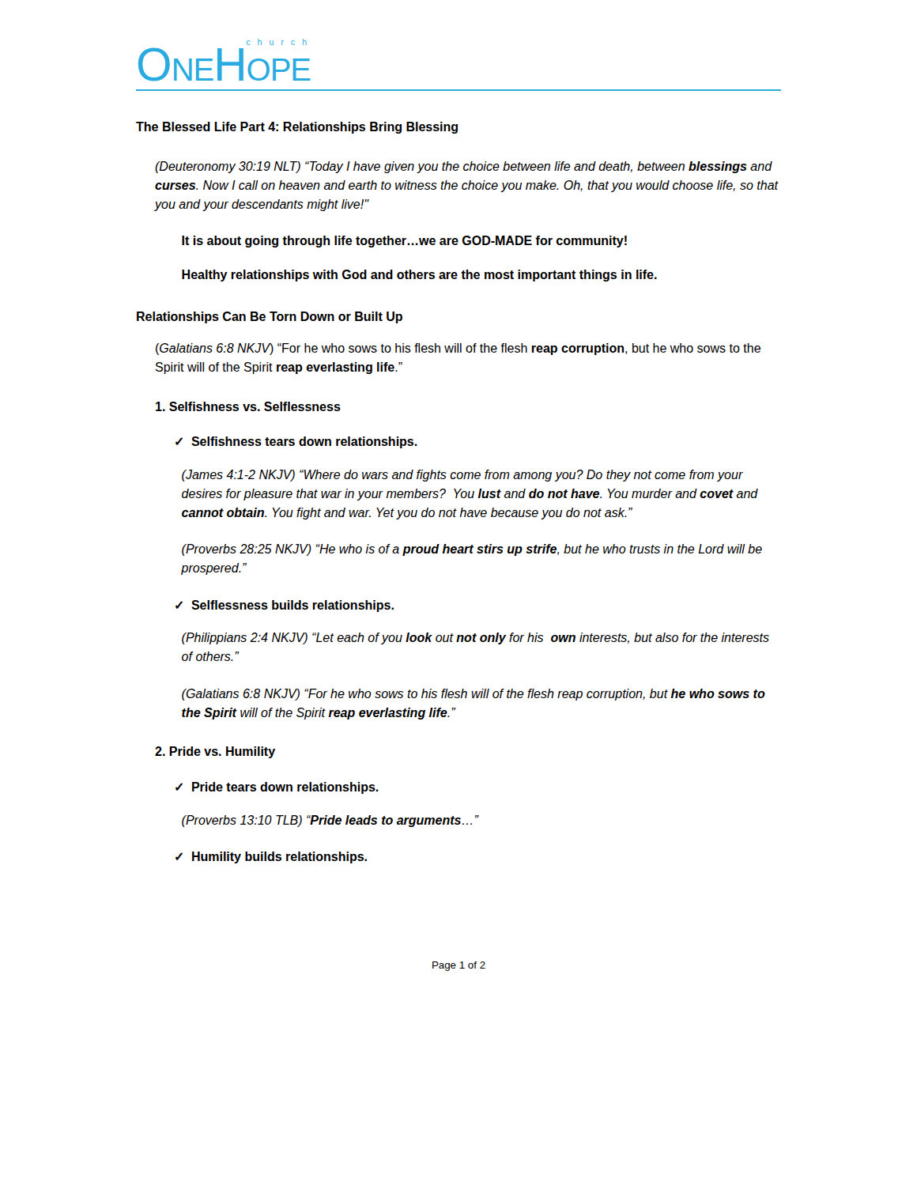c h u r c h ONEHOPE
The Blessed Life Part 4: Relationships Bring Blessing
(Deuteronomy 30:19 NLT) “Today I have given you the choice between life and death, between blessings and curses. Now I call on heaven and earth to witness the choice you make. Oh, that you would choose life, so that you and your descendants might live!"
It is about going through life together…we are GOD-MADE for community!
Healthy relationships with God and others are the most important things in life.
Relationships Can Be Torn Down or Built Up
(Galatians 6:8 NKJV) “For he who sows to his flesh will of the flesh reap corruption, but he who sows to the Spirit will of the Spirit reap everlasting life.”
1. Selfishness vs. Selflessness
Selfishness tears down relationships.
(James 4:1-2 NKJV) “Where do wars and fights come from among you? Do they not come from your desires for pleasure that war in your members? You lust and do not have. You murder and covet and cannot obtain. You fight and war. Yet you do not have because you do not ask.”
(Proverbs 28:25 NKJV) “He who is of a proud heart stirs up strife, but he who trusts in the Lord will be prospered.”
Selflessness builds relationships.
(Philippians 2:4 NKJV) “Let each of you look out not only for his own interests, but also for the interests of others.”
(Galatians 6:8 NKJV) “For he who sows to his flesh will of the flesh reap corruption, but he who sows to the Spirit will of the Spirit reap everlasting life.”
2. Pride vs. Humility
Pride tears down relationships.
(Proverbs 13:10 TLB) “Pride leads to arguments…”
Humility builds relationships.
Page 1 of 2